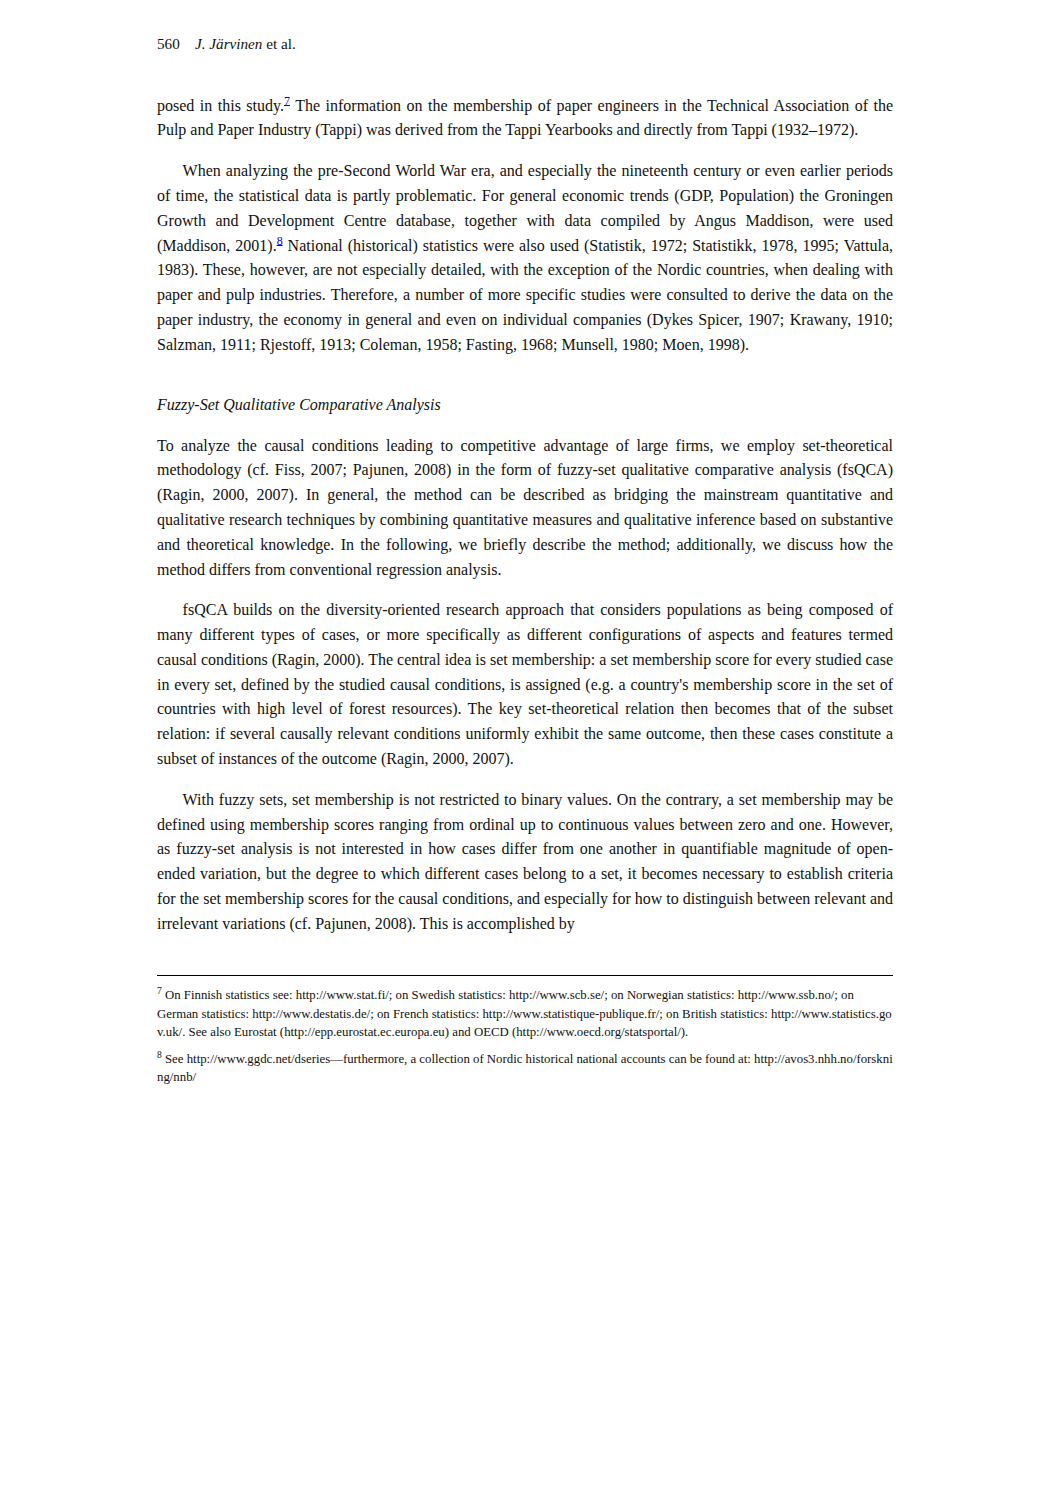560 J. Järvinen et al.
posed in this study.7 The information on the membership of paper engineers in the Technical Association of the Pulp and Paper Industry (Tappi) was derived from the Tappi Yearbooks and directly from Tappi (1932–1972).
When analyzing the pre-Second World War era, and especially the nineteenth century or even earlier periods of time, the statistical data is partly problematic. For general economic trends (GDP, Population) the Groningen Growth and Development Centre database, together with data compiled by Angus Maddison, were used (Maddison, 2001).8 National (historical) statistics were also used (Statistik, 1972; Statistikk, 1978, 1995; Vattula, 1983). These, however, are not especially detailed, with the exception of the Nordic countries, when dealing with paper and pulp industries. Therefore, a number of more specific studies were consulted to derive the data on the paper industry, the economy in general and even on individual companies (Dykes Spicer, 1907; Krawany, 1910; Salzman, 1911; Rjestoff, 1913; Coleman, 1958; Fasting, 1968; Munsell, 1980; Moen, 1998).
Fuzzy-Set Qualitative Comparative Analysis
To analyze the causal conditions leading to competitive advantage of large firms, we employ set-theoretical methodology (cf. Fiss, 2007; Pajunen, 2008) in the form of fuzzy-set qualitative comparative analysis (fsQCA) (Ragin, 2000, 2007). In general, the method can be described as bridging the mainstream quantitative and qualitative research techniques by combining quantitative measures and qualitative inference based on substantive and theoretical knowledge. In the following, we briefly describe the method; additionally, we discuss how the method differs from conventional regression analysis.
fsQCA builds on the diversity-oriented research approach that considers populations as being composed of many different types of cases, or more specifically as different configurations of aspects and features termed causal conditions (Ragin, 2000). The central idea is set membership: a set membership score for every studied case in every set, defined by the studied causal conditions, is assigned (e.g. a country's membership score in the set of countries with high level of forest resources). The key set-theoretical relation then becomes that of the subset relation: if several causally relevant conditions uniformly exhibit the same outcome, then these cases constitute a subset of instances of the outcome (Ragin, 2000, 2007).
With fuzzy sets, set membership is not restricted to binary values. On the contrary, a set membership may be defined using membership scores ranging from ordinal up to continuous values between zero and one. However, as fuzzy-set analysis is not interested in how cases differ from one another in quantifiable magnitude of open-ended variation, but the degree to which different cases belong to a set, it becomes necessary to establish criteria for the set membership scores for the causal conditions, and especially for how to distinguish between relevant and irrelevant variations (cf. Pajunen, 2008). This is accomplished by
7 On Finnish statistics see: http://www.stat.fi/; on Swedish statistics: http://www.scb.se/; on Norwegian statistics: http://www.ssb.no/; on German statistics: http://www.destatis.de/; on French statistics: http://www.statistique-publique.fr/; on British statistics: http://www.statistics.gov.uk/. See also Eurostat (http://epp.eurostat.ec.europa.eu) and OECD (http://www.oecd.org/statsportal/).
8 See http://www.ggdc.net/dseries—furthermore, a collection of Nordic historical national accounts can be found at: http://avos3.nhh.no/forskning/nnb/